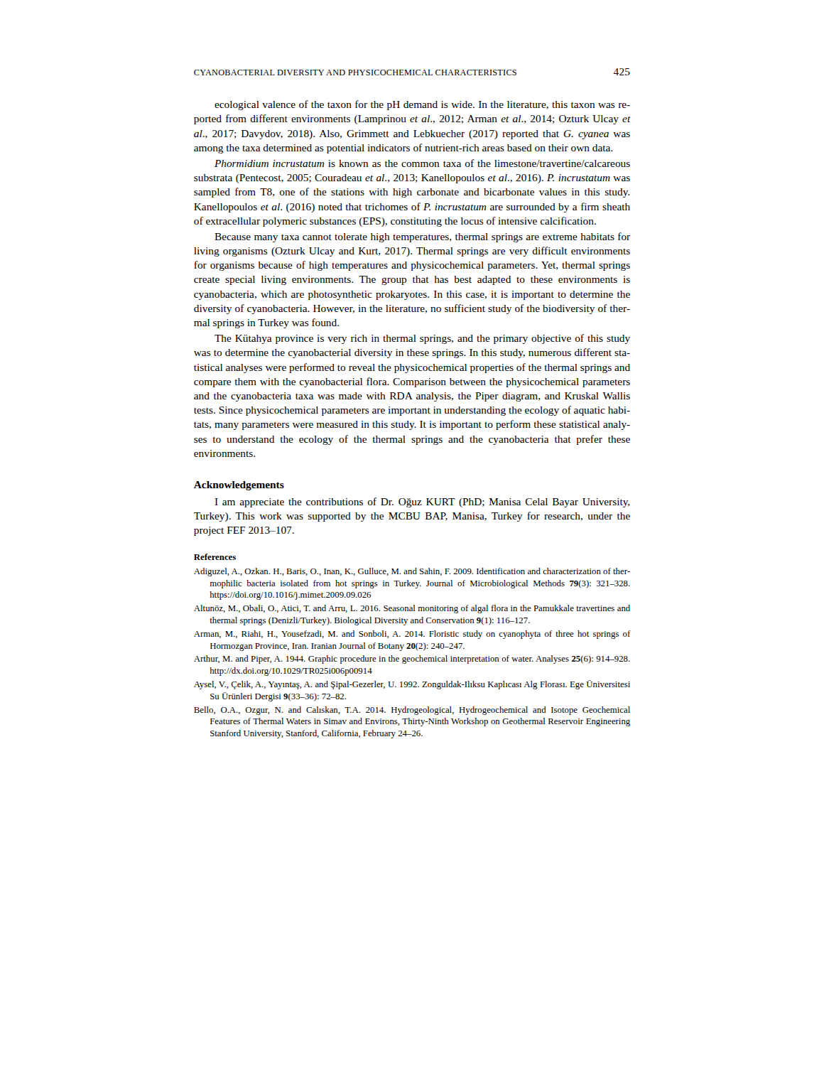Cyanobacterial diversity and physicochemical characteristics 425
ecological valence of the taxon for the pH demand is wide. In the literature, this taxon was reported from different environments (Lamprinou et al., 2012; Arman et al., 2014; Ozturk Ulcay et al., 2017; Davydov, 2018). Also, Grimmett and Lebkuecher (2017) reported that G. cyanea was among the taxa determined as potential indicators of nutrient-rich areas based on their own data.
Phormidium incrustatum is known as the common taxa of the limestone/travertine/calcareous substrata (Pentecost, 2005; Couradeau et al., 2013; Kanellopoulos et al., 2016). P. incrustatum was sampled from T8, one of the stations with high carbonate and bicarbonate values in this study. Kanellopoulos et al. (2016) noted that trichomes of P. incrustatum are surrounded by a firm sheath of extracellular polymeric substances (EPS), constituting the locus of intensive calcification.
Because many taxa cannot tolerate high temperatures, thermal springs are extreme habitats for living organisms (Ozturk Ulcay and Kurt, 2017). Thermal springs are very difficult environments for organisms because of high temperatures and physicochemical parameters. Yet, thermal springs create special living environments. The group that has best adapted to these environments is cyanobacteria, which are photosynthetic prokaryotes. In this case, it is important to determine the diversity of cyanobacteria. However, in the literature, no sufficient study of the biodiversity of thermal springs in Turkey was found.
The Kütahya province is very rich in thermal springs, and the primary objective of this study was to determine the cyanobacterial diversity in these springs. In this study, numerous different statistical analyses were performed to reveal the physicochemical properties of the thermal springs and compare them with the cyanobacterial flora. Comparison between the physicochemical parameters and the cyanobacteria taxa was made with RDA analysis, the Piper diagram, and Kruskal Wallis tests. Since physicochemical parameters are important in understanding the ecology of aquatic habitats, many parameters were measured in this study. It is important to perform these statistical analyses to understand the ecology of the thermal springs and the cyanobacteria that prefer these environments.
Acknowledgements
I am appreciate the contributions of Dr. Oğuz KURT (PhD; Manisa Celal Bayar University, Turkey). This work was supported by the MCBU BAP, Manisa, Turkey for research, under the project FEF 2013–107.
References
Adiguzel, A., Ozkan. H., Baris, O., Inan, K., Gulluce, M. and Sahin, F. 2009. Identification and characterization of thermophilic bacteria isolated from hot springs in Turkey. Journal of Microbiological Methods 79(3): 321–328. https://doi.org/10.1016/j.mimet.2009.09.026
Altunöz, M., Obali, O., Atici, T. and Arru, L. 2016. Seasonal monitoring of algal flora in the Pamukkale travertines and thermal springs (Denizli/Turkey). Biological Diversity and Conservation 9(1): 116–127.
Arman, M., Riahi, H., Yousefzadi, M. and Sonboli, A. 2014. Floristic study on cyanophyta of three hot springs of Hormozgan Province, Iran. Iranian Journal of Botany 20(2): 240–247.
Arthur, M. and Piper, A. 1944. Graphic procedure in the geochemical interpretation of water. Analyses 25(6): 914–928. http://dx.doi.org/10.1029/TR025i006p00914
Aysel, V., Çelik, A., Yayıntaş, A. and Şipal-Gezerler, U. 1992. Zonguldak-Ilıksu Kaplıcası Alg Florası. Ege Üniversitesi Su Ürünleri Dergisi 9(33–36): 72–82.
Bello, O.A., Ozgur, N. and Calıskan, T.A. 2014. Hydrogeological, Hydrogeochemical and Isotope Geochemical Features of Thermal Waters in Simav and Environs, Thirty-Ninth Workshop on Geothermal Reservoir Engineering Stanford University, Stanford, California, February 24–26.